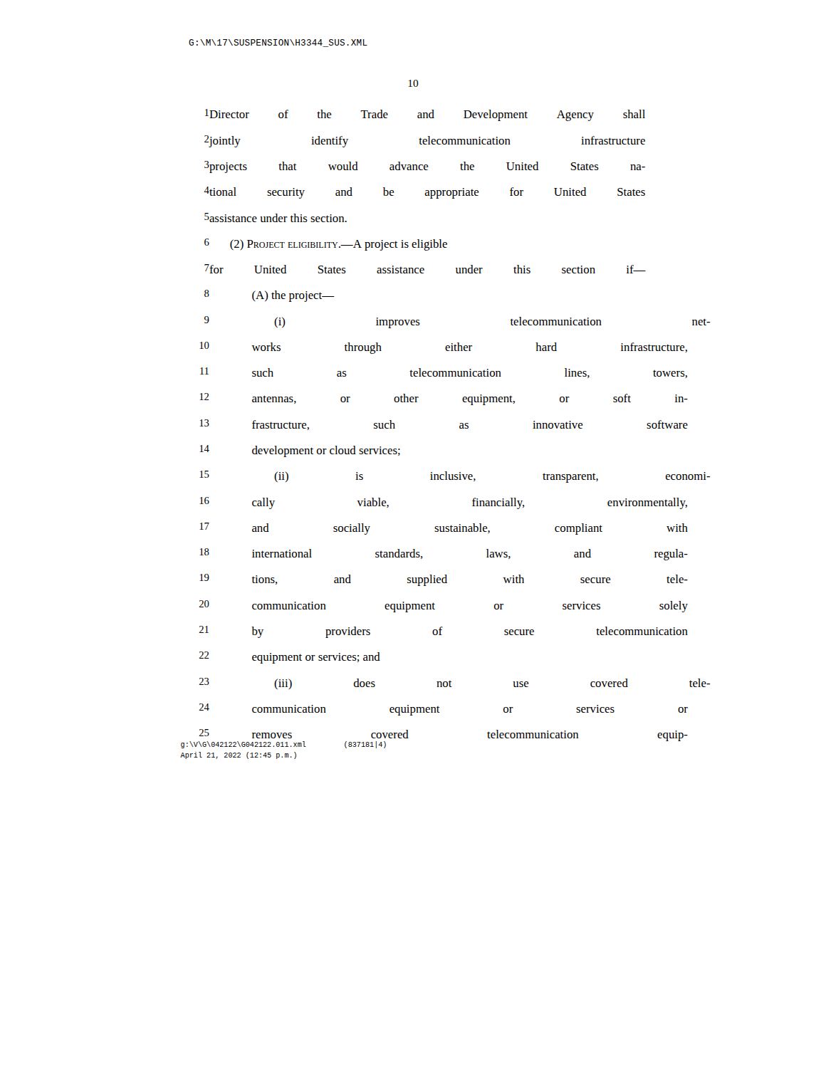G:\M\17\SUSPENSION\H3344_SUS.XML
10
| 1 | Director of the Trade and Development Agency shall |
| 2 | jointly identify telecommunication infrastructure |
| 3 | projects that would advance the United States na- |
| 4 | tional security and be appropriate for United States |
| 5 | assistance under this section. |
| 6 | (2) Project eligibility. —A project is eligible |
| 7 | for United States assistance under this section if— |
| 8 | (A) the project— |
| 9 | (i) improves telecommunication net- |
| 10 | works through either hard infrastructure, |
| 11 | such as telecommunication lines, towers, |
| 12 | antennas, or other equipment, or soft in- |
| 13 | frastructure, such as innovative software |
| 14 | development or cloud services; |
| 15 | (ii) is inclusive, transparent, economi- |
| 16 | cally viable, financially, environmentally, |
| 17 | and socially sustainable, compliant with |
| 18 | international standards, laws, and regula- |
| 19 | tions, and supplied with secure tele- |
| 20 | communication equipment or services solely |
| 21 | by providers of secure telecommunication |
| 22 | equipment or services; and |
| 23 | (iii) does not use covered tele- |
| 24 | communication equipment or services or |
| 25 | removes covered telecommunication equip- |
g:\V\G\042122\G042122.011.xml (837181|4)
April 21, 2022 (12:45 p.m.)